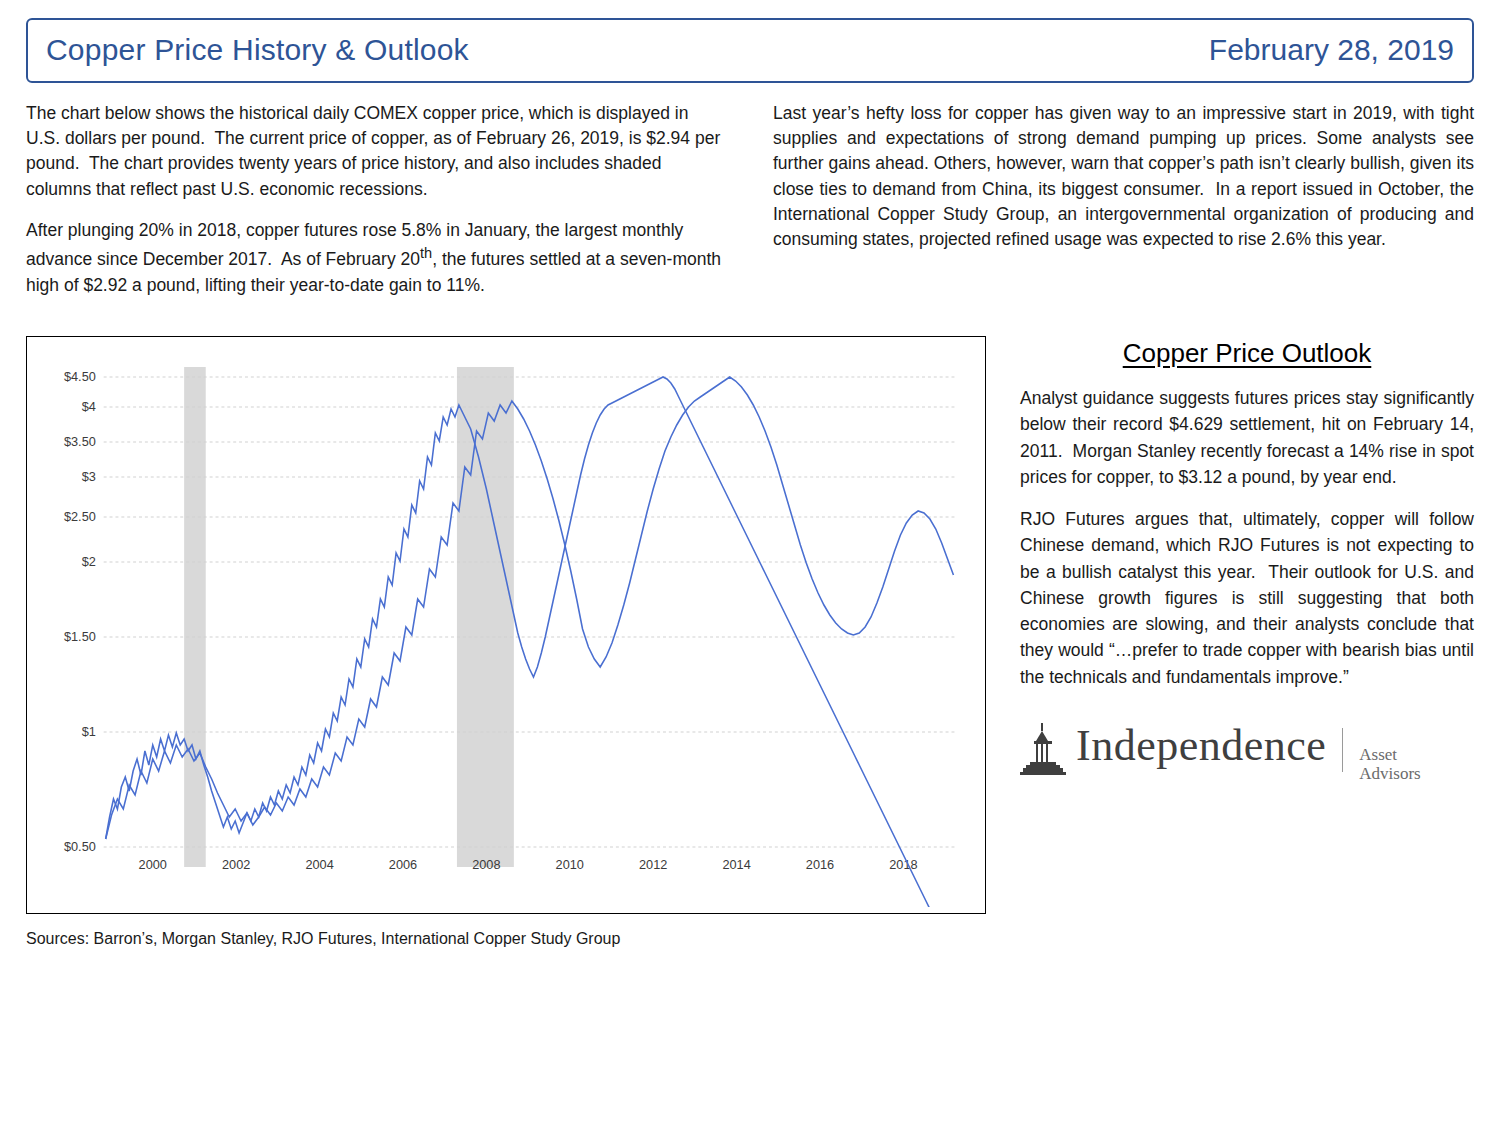Copper Price History & Outlook
February 28, 2019
The chart below shows the historical daily COMEX copper price, which is displayed in U.S. dollars per pound. The current price of copper, as of February 26, 2019, is $2.94 per pound. The chart provides twenty years of price history, and also includes shaded columns that reflect past U.S. economic recessions.
After plunging 20% in 2018, copper futures rose 5.8% in January, the largest monthly advance since December 2017. As of February 20th, the futures settled at a seven-month high of $2.92 a pound, lifting their year-to-date gain to 11%.
Last year’s hefty loss for copper has given way to an impressive start in 2019, with tight supplies and expectations of strong demand pumping up prices. Some analysts see further gains ahead. Others, however, warn that copper’s path isn’t clearly bullish, given its close ties to demand from China, its biggest consumer. In a report issued in October, the International Copper Study Group, an intergovernmental organization of producing and consuming states, projected refined usage was expected to rise 2.6% this year.
$4.50 $4 $3.50 $3 $2.50 $2 $1.50 $1 $0.50 2000 2002 2004 2006 2008 2010 2012 2014 2016 2018
Copper Price Outlook
Analyst guidance suggests futures prices stay significantly below their record $4.629 settlement, hit on February 14, 2011. Morgan Stanley recently forecast a 14% rise in spot prices for copper, to $3.12 a pound, by year end.
RJO Futures argues that, ultimately, copper will follow Chinese demand, which RJO Futures is not expecting to be a bullish catalyst this year. Their outlook for U.S. and Chinese growth figures is still suggesting that both economies are slowing, and their analysts conclude that they would “…prefer to trade copper with bearish bias until the technicals and fundamentals improve.”
Independence Asset
Advisors
Sources: Barron’s, Morgan Stanley, RJO Futures, International Copper Study Group